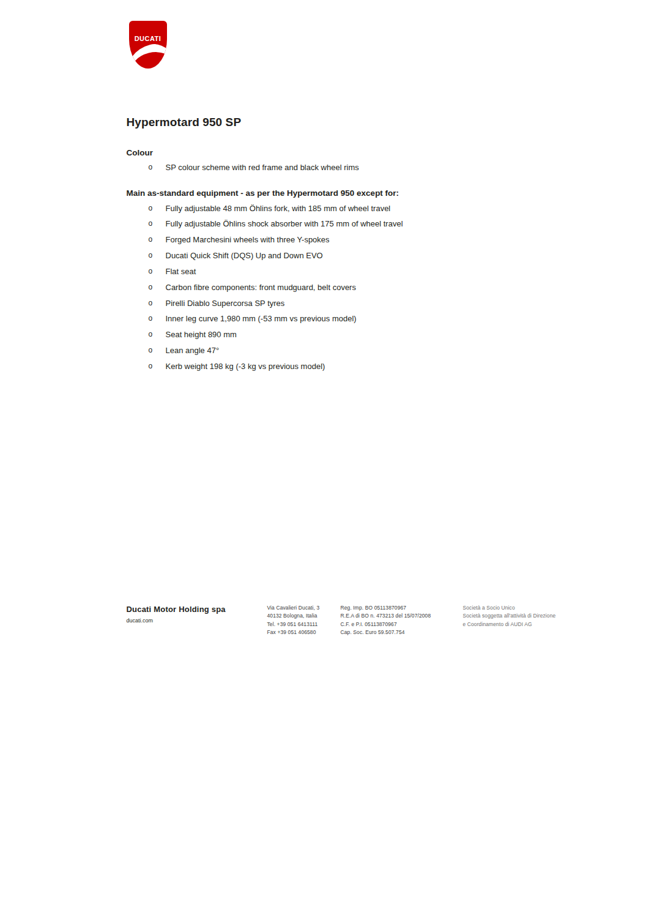DUCATI
Hypermotard 950 SP
Colour
SP colour scheme with red frame and black wheel rims
Main as-standard equipment - as per the Hypermotard 950 except for:
Fully adjustable 48 mm Öhlins fork, with 185 mm of wheel travel
Fully adjustable Öhlins shock absorber with 175 mm of wheel travel
Forged Marchesini wheels with three Y-spokes
Ducati Quick Shift (DQS) Up and Down EVO
Flat seat
Carbon fibre components: front mudguard, belt covers
Pirelli Diablo Supercorsa SP tyres
Inner leg curve 1,980 mm (-53 mm vs previous model)
Seat height 890 mm
Lean angle 47°
Kerb weight 198 kg (-3 kg vs previous model)
Ducati Motor Holding spa
ducati.com
Via Cavalieri Ducati, 3
40132 Bologna, Italia
Tel. +39 051 6413111
Fax +39 051 406580
Reg. Imp. BO 05113870967
R.E.A di BO n. 473213 del 15/07/2008
C.F. e P.I. 05113870967
Cap. Soc. Euro 59.507.754
Società a Socio Unico
Società soggetta all'attività di Direzione
e Coordinamento di AUDI AG